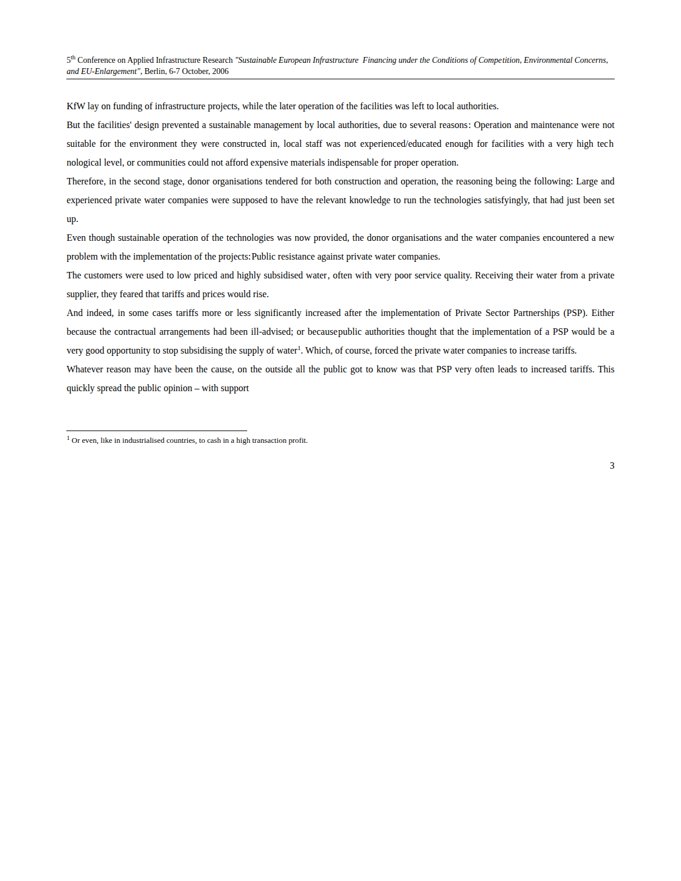5th Conference on Applied Infrastructure Research "Sustainable European Infrastructure Financing under the Conditions of Compe tition, Environmental Concerns, and EU‑Enlargement", Berlin, 6-7 October, 2006
KfW lay on funding of infrastructure projects, while the later operation of the facilities was left to local authorities.
But the facilities' design prevented a sustainable management by local authorities, due to several reasons : Operation and maintenance were not suitable for the environment they were constructed in, local staff was not experienced/educated enough for facilities with a very high tec h nological level, or communities could not afford expensive materials indispensable for proper operation.
Therefore, in the second stage, donor organisations tendered for both construction and operation, the reasoning being the following: Large and experienced private water companies were supposed to have the relevant knowledge to run the technologies satisfyingly, that had just been set up.
Even though sustainable operation of the technologies was now provided, the donor organisations and the water companies encountered a new problem with the implementation of the projects: Public resistance against private water companies.
The customers were used to low priced and highly subsidised water , often with very poor service quality. Receiving their water from a private supplier, they feared that tariffs and prices would rise.
And indeed, in some cases tariffs more or less significantly increased after the implementation of Private Sector Partnerships (PSP). Either because the contractual arrangements had been ill-advised; or because public authorities thought that the implementation of a PSP would be a very good opportunity to stop subsidising the supply of water1. Which, of course, forced the private w ater companies to increase tariffs.
Whatever reason may have been the cause, on the outside all the public got to know was that PSP very often leads to increased tariffs. This quickly spread the public opinion – with support
1 Or even, like in industrialised countries, to cash in a high transaction profit.
3